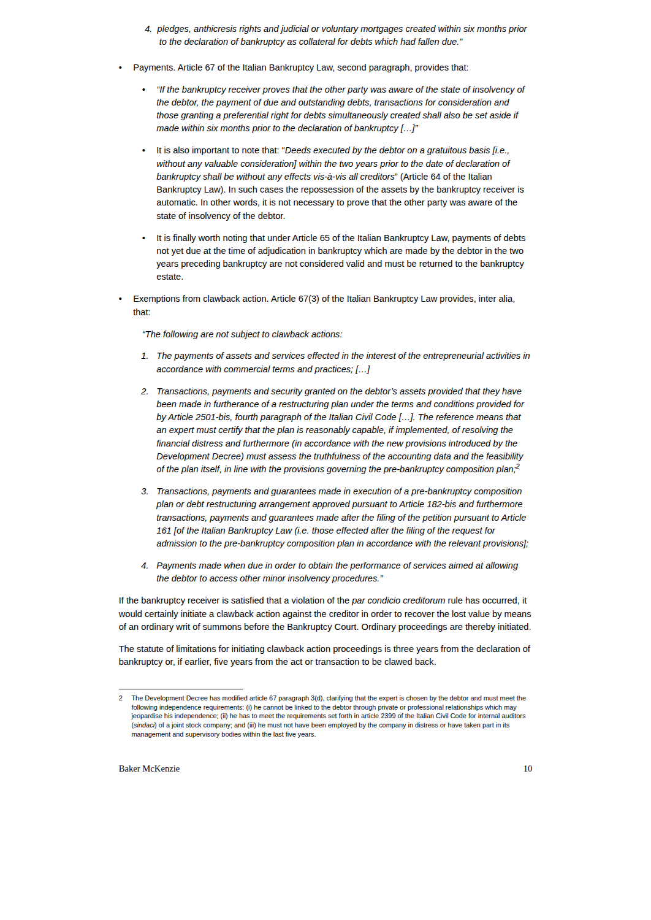4. pledges, anthicresis rights and judicial or voluntary mortgages created within six months prior to the declaration of bankruptcy as collateral for debts which had fallen due.”
Payments. Article 67 of the Italian Bankruptcy Law, second paragraph, provides that:
“If the bankruptcy receiver proves that the other party was aware of the state of insolvency of the debtor, the payment of due and outstanding debts, transactions for consideration and those granting a preferential right for debts simultaneously created shall also be set aside if made within six months prior to the declaration of bankruptcy […]”
It is also important to note that: “Deeds executed by the debtor on a gratuitous basis [i.e., without any valuable consideration] within the two years prior to the date of declaration of bankruptcy shall be without any effects vis-à-vis all creditors” (Article 64 of the Italian Bankruptcy Law). In such cases the repossession of the assets by the bankruptcy receiver is automatic. In other words, it is not necessary to prove that the other party was aware of the state of insolvency of the debtor.
It is finally worth noting that under Article 65 of the Italian Bankruptcy Law, payments of debts not yet due at the time of adjudication in bankruptcy which are made by the debtor in the two years preceding bankruptcy are not considered valid and must be returned to the bankruptcy estate.
Exemptions from clawback action. Article 67(3) of the Italian Bankruptcy Law provides, inter alia, that:
“The following are not subject to clawback actions:
The payments of assets and services effected in the interest of the entrepreneurial activities in accordance with commercial terms and practices; […]
Transactions, payments and security granted on the debtor’s assets provided that they have been made in furtherance of a restructuring plan under the terms and conditions provided for by Article 2501-bis, fourth paragraph of the Italian Civil Code […]. The reference means that an expert must certify that the plan is reasonably capable, if implemented, of resolving the financial distress and furthermore (in accordance with the new provisions introduced by the Development Decree) must assess the truthfulness of the accounting data and the feasibility of the plan itself, in line with the provisions governing the pre-bankruptcy composition plan;2
Transactions, payments and guarantees made in execution of a pre-bankruptcy composition plan or debt restructuring arrangement approved pursuant to Article 182-bis and furthermore transactions, payments and guarantees made after the filing of the petition pursuant to Article 161 [of the Italian Bankruptcy Law (i.e. those effected after the filing of the request for admission to the pre-bankruptcy composition plan in accordance with the relevant provisions];
Payments made when due in order to obtain the performance of services aimed at allowing the debtor to access other minor insolvency procedures.”
If the bankruptcy receiver is satisfied that a violation of the par condicio creditorum rule has occurred, it would certainly initiate a clawback action against the creditor in order to recover the lost value by means of an ordinary writ of summons before the Bankruptcy Court. Ordinary proceedings are thereby initiated.
The statute of limitations for initiating clawback action proceedings is three years from the declaration of bankruptcy or, if earlier, five years from the act or transaction to be clawed back.
2 The Development Decree has modified article 67 paragraph 3(d), clarifying that the expert is chosen by the debtor and must meet the following independence requirements: (i) he cannot be linked to the debtor through private or professional relationships which may jeopardise his independence; (ii) he has to meet the requirements set forth in article 2399 of the Italian Civil Code for internal auditors (sindaci) of a joint stock company; and (iii) he must not have been employed by the company in distress or have taken part in its management and supervisory bodies within the last five years.
Baker McKenzie 10